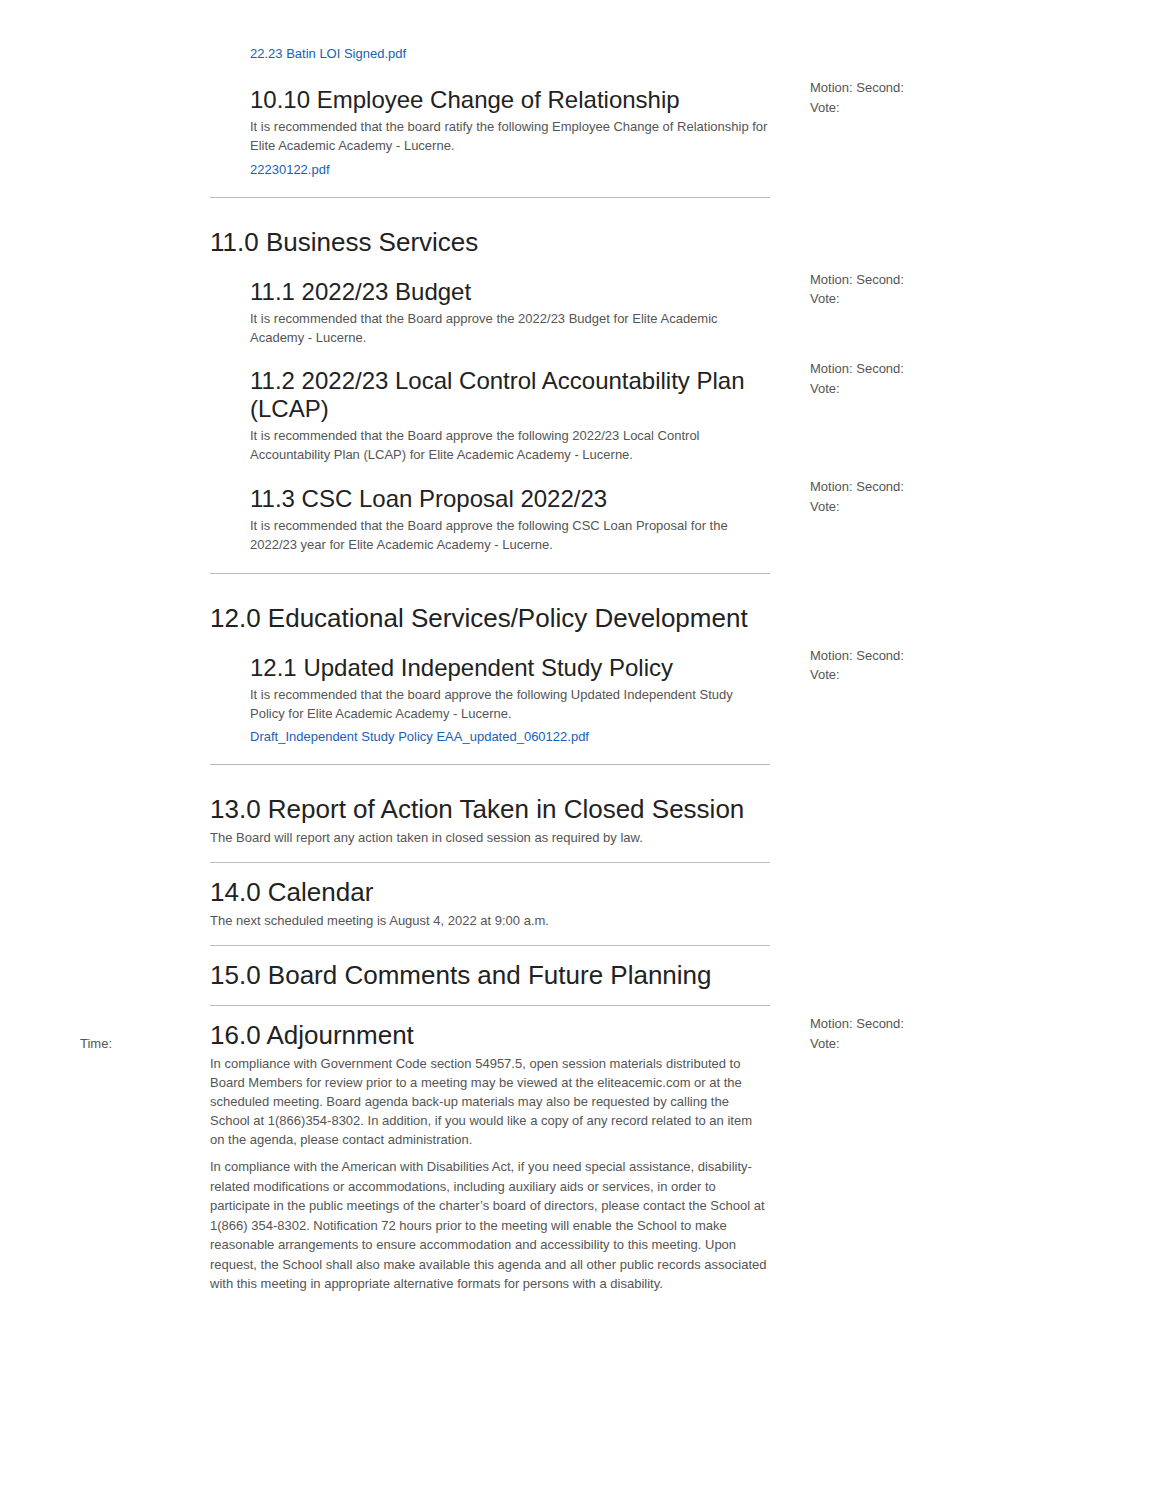22.23 Batin LOI Signed.pdf
10.10 Employee Change of Relationship
It is recommended that the board ratify the following Employee Change of Relationship for Elite Academic Academy - Lucerne.
22230122.pdf
Motion: Second:
Vote:
11.0 Business Services
11.1 2022/23 Budget
It is recommended that the Board approve the 2022/23 Budget for Elite Academic Academy - Lucerne.
Motion: Second:
Vote:
11.2 2022/23 Local Control Accountability Plan (LCAP)
It is recommended that the Board approve the following 2022/23 Local Control Accountability Plan (LCAP) for Elite Academic Academy - Lucerne.
Motion: Second:
Vote:
11.3 CSC Loan Proposal 2022/23
It is recommended that the Board approve the following CSC Loan Proposal for the 2022/23 year for Elite Academic Academy - Lucerne.
Motion: Second:
Vote:
12.0 Educational Services/Policy Development
12.1 Updated Independent Study Policy
It is recommended that the board approve the following Updated Independent Study Policy for Elite Academic Academy - Lucerne.
Draft_Independent Study Policy EAA_updated_060122.pdf
Motion: Second:
Vote:
13.0 Report of Action Taken in Closed Session
The Board will report any action taken in closed session as required by law.
14.0 Calendar
The next scheduled meeting is August 4, 2022 at 9:00 a.m.
15.0 Board Comments and Future Planning
Time:
16.0 Adjournment
In compliance with Government Code section 54957.5, open session materials distributed to Board Members for review prior to a meeting may be viewed at the eliteacemic.com or at the scheduled meeting. Board agenda back-up materials may also be requested by calling the School at 1(866)354-8302. In addition, if you would like a copy of any record related to an item on the agenda, please contact administration.
In compliance with the American with Disabilities Act, if you need special assistance, disability-related modifications or accommodations, including auxiliary aids or services, in order to participate in the public meetings of the charter’s board of directors, please contact the School at 1(866) 354-8302. Notification 72 hours prior to the meeting will enable the School to make reasonable arrangements to ensure accommodation and accessibility to this meeting. Upon request, the School shall also make available this agenda and all other public records associated with this meeting in appropriate alternative formats for persons with a disability.
Motion: Second:
Vote: